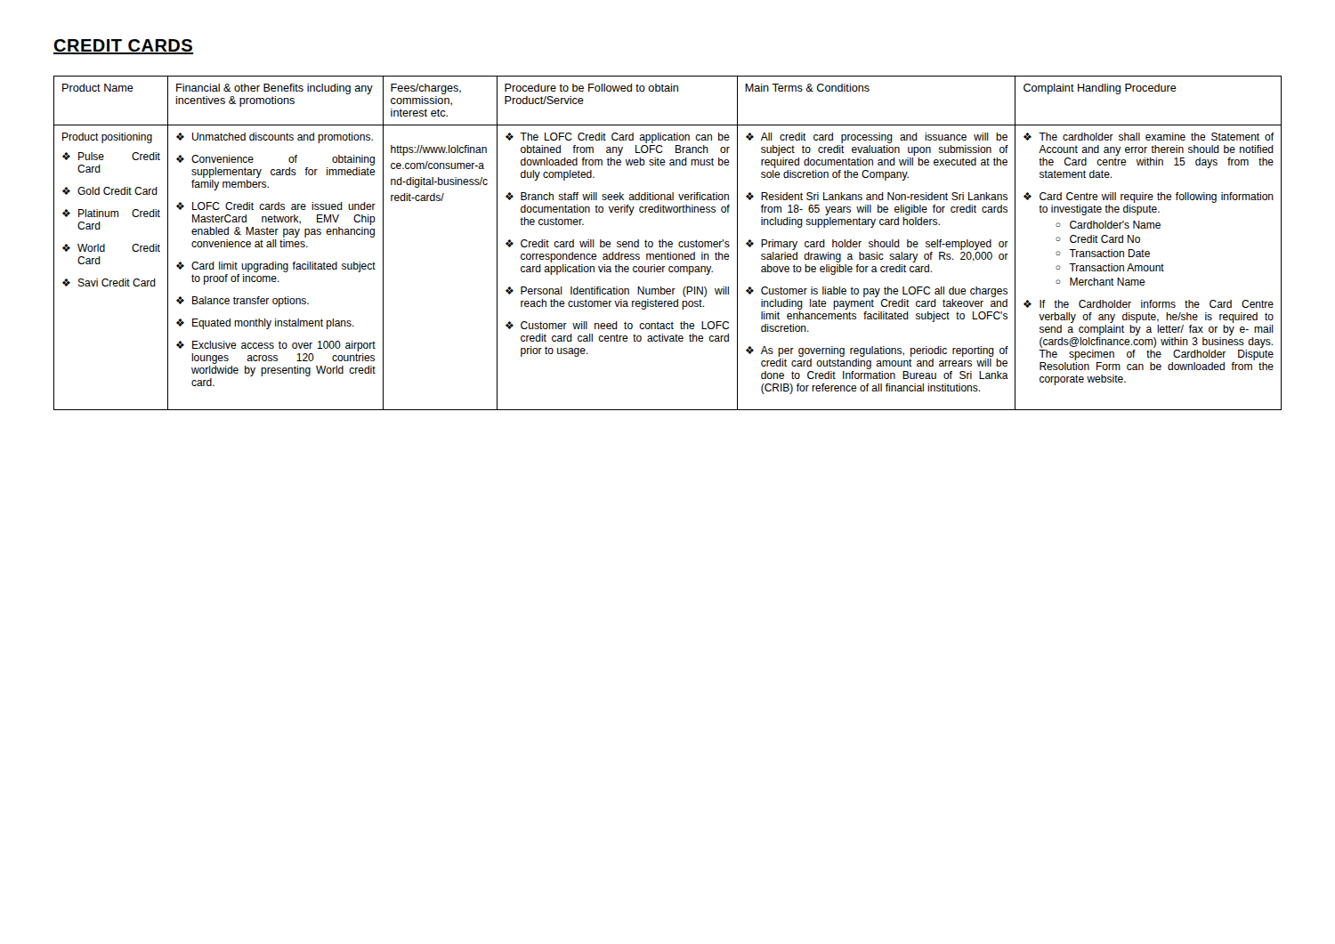CREDIT CARDS
| Product Name | Financial & other Benefits including any incentives & promotions | Fees/charges, commission, interest etc. | Procedure to be Followed to obtain Product/Service | Main Terms & Conditions | Complaint Handling Procedure |
| --- | --- | --- | --- | --- | --- |
| Product positioning Pulse Credit Card Gold Credit Card Platinum Credit Card World Credit Card Savi Credit Card | Unmatched discounts and promotions. Convenience of obtaining supplementary cards for immediate family members. LOFC Credit cards are issued under MasterCard network, EMV Chip enabled & Master pay pas enhancing convenience at all times. Card limit upgrading facilitated subject to proof of income. Balance transfer options. Equated monthly instalment plans. Exclusive access to over 1000 airport lounges across 120 countries worldwide by presenting World credit card. | https://www.lolcfinance.com/consumer-and-digital-business/credit-cards/ | The LOFC Credit Card application can be obtained from any LOFC Branch or downloaded from the web site and must be duly completed. Branch staff will seek additional verification documentation to verify creditworthiness of the customer. Credit card will be send to the customer's correspondence address mentioned in the card application via the courier company. Personal Identification Number (PIN) will reach the customer via registered post. Customer will need to contact the LOFC credit card call centre to activate the card prior to usage. | All credit card processing and issuance will be subject to credit evaluation upon submission of required documentation and will be executed at the sole discretion of the Company. Resident Sri Lankans and Non-resident Sri Lankans from 18- 65 years will be eligible for credit cards including supplementary card holders. Primary card holder should be self-employed or salaried drawing a basic salary of Rs. 20,000 or above to be eligible for a credit card. Customer is liable to pay the LOFC all due charges including late payment Credit card takeover and limit enhancements facilitated subject to LOFC's discretion. As per governing regulations, periodic reporting of credit card outstanding amount and arrears will be done to Credit Information Bureau of Sri Lanka (CRIB) for reference of all financial institutions. | The cardholder shall examine the Statement of Account and any error therein should be notified the Card centre within 15 days from the statement date. Card Centre will require the following information to investigate the dispute. Cardholder's Name Credit Card No Transaction Date Transaction Amount Merchant Name If the Cardholder informs the Card Centre verbally of any dispute, he/she is required to send a complaint by a letter/ fax or by e- mail (cards@lolcfinance.com) within 3 business days. The specimen of the Cardholder Dispute Resolution Form can be downloaded from the corporate website. |